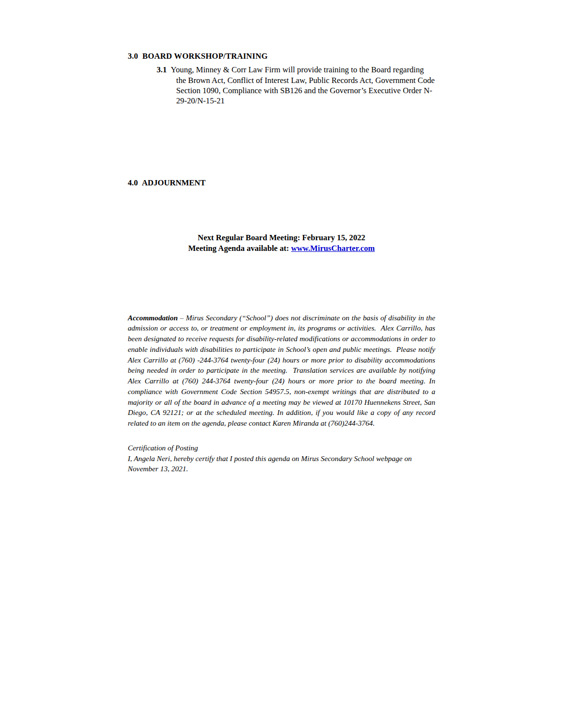3.0 BOARD WORKSHOP/TRAINING
3.1 Young, Minney & Corr Law Firm will provide training to the Board regarding the Brown Act, Conflict of Interest Law, Public Records Act, Government Code Section 1090, Compliance with SB126 and the Governor’s Executive Order N-29-20/N-15-21
4.0 ADJOURNMENT
Next Regular Board Meeting: February 15, 2022
Meeting Agenda available at: www.MirusCharter.com
Accommodation – Mirus Secondary (“School”) does not discriminate on the basis of disability in the admission or access to, or treatment or employment in, its programs or activities. Alex Carrillo, has been designated to receive requests for disability-related modifications or accommodations in order to enable individuals with disabilities to participate in School’s open and public meetings. Please notify Alex Carrillo at (760) -244-3764 twenty-four (24) hours or more prior to disability accommodations being needed in order to participate in the meeting. Translation services are available by notifying Alex Carrillo at (760) 244-3764 twenty-four (24) hours or more prior to the board meeting. In compliance with Government Code Section 54957.5, non-exempt writings that are distributed to a majority or all of the board in advance of a meeting may be viewed at 10170 Huennekens Street, San Diego, CA 92121; or at the scheduled meeting. In addition, if you would like a copy of any record related to an item on the agenda, please contact Karen Miranda at (760)244-3764.
Certification of Posting
I, Angela Neri, hereby certify that I posted this agenda on Mirus Secondary School webpage on November 13, 2021.